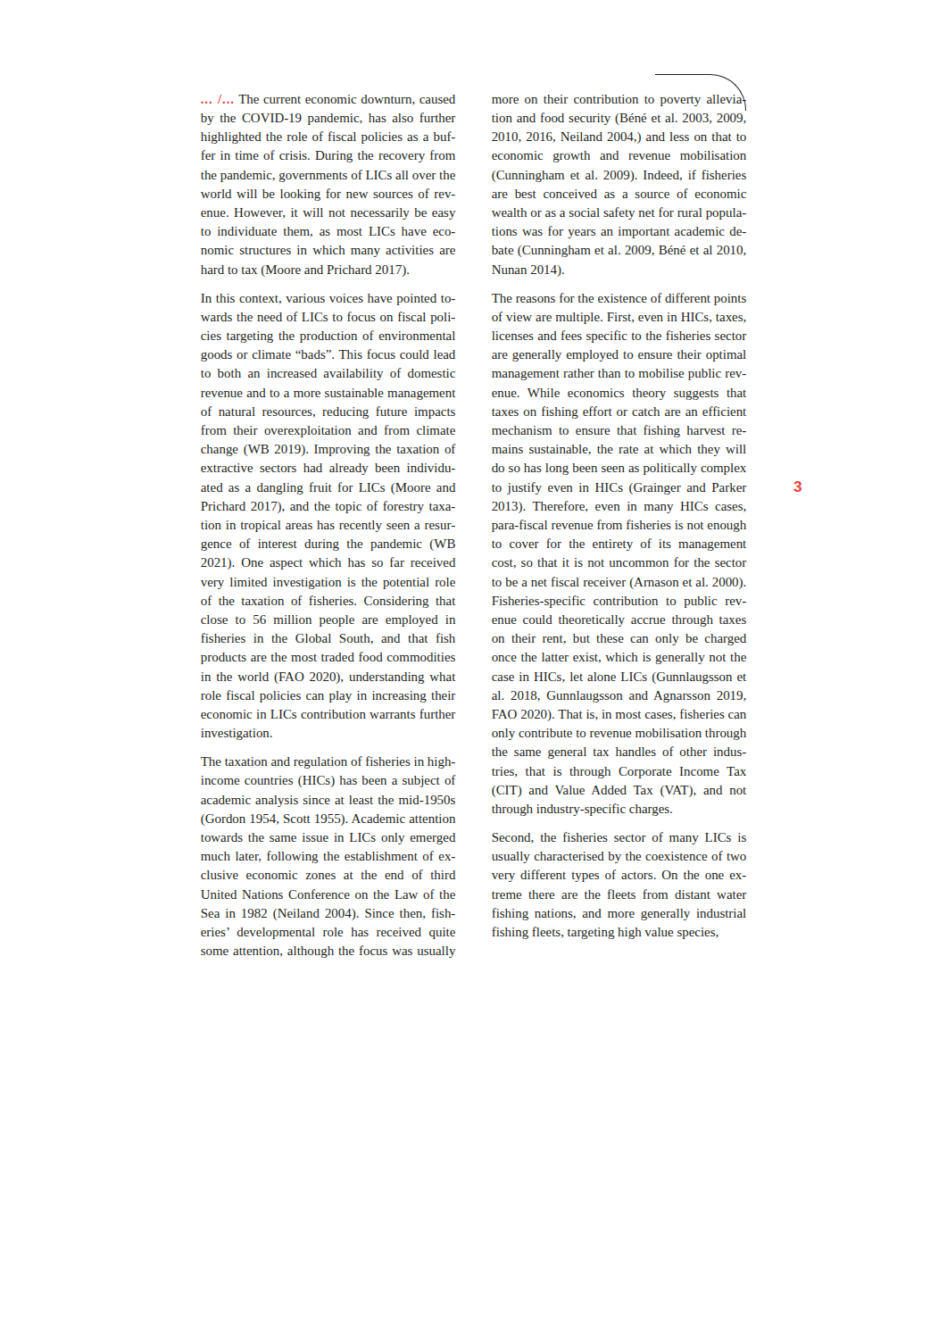Policy brief n 228 ▶ G. Occhiali
3
... /... The current economic downturn, caused by the COVID-19 pandemic, has also further highlighted the role of fiscal policies as a buffer in time of crisis. During the recovery from the pandemic, governments of LICs all over the world will be looking for new sources of revenue. However, it will not necessarily be easy to individuate them, as most LICs have economic structures in which many activities are hard to tax (Moore and Prichard 2017).
In this context, various voices have pointed towards the need of LICs to focus on fiscal policies targeting the production of environmental goods or climate “bads”. This focus could lead to both an increased availability of domestic revenue and to a more sustainable management of natural resources, reducing future impacts from their overexploitation and from climate change (WB 2019). Improving the taxation of extractive sectors had already been individuated as a dangling fruit for LICs (Moore and Prichard 2017), and the topic of forestry taxation in tropical areas has recently seen a resurgence of interest during the pandemic (WB 2021). One aspect which has so far received very limited investigation is the potential role of the taxation of fisheries. Considering that close to 56 million people are employed in fisheries in the Global South, and that fish products are the most traded food commodities in the world (FAO 2020), understanding what role fiscal policies can play in increasing their economic in LICs contribution warrants further investigation.
The taxation and regulation of fisheries in high-income countries (HICs) has been a subject of academic analysis since at least the mid-1950s (Gordon 1954, Scott 1955). Academic attention towards the same issue in LICs only emerged much later, following the establishment of exclusive economic zones at the end of third United Nations Conference on the Law of the Sea in 1982 (Neiland 2004). Since then, fisheries’ developmental role has received quite some attention, although the focus was usually more on their contribution to poverty alleviation and food security (Béné et al. 2003, 2009, 2010, 2016, Neiland 2004,) and less on that to economic growth and revenue mobilisation (Cunningham et al. 2009). Indeed, if fisheries are best conceived as a source of economic wealth or as a social safety net for rural populations was for years an important academic debate (Cunningham et al. 2009, Béné et al 2010, Nunan 2014).
The reasons for the existence of different points of view are multiple. First, even in HICs, taxes, licenses and fees specific to the fisheries sector are generally employed to ensure their optimal management rather than to mobilise public revenue. While economics theory suggests that taxes on fishing effort or catch are an efficient mechanism to ensure that fishing harvest remains sustainable, the rate at which they will do so has long been seen as politically complex to justify even in HICs (Grainger and Parker 2013). Therefore, even in many HICs cases, para-fiscal revenue from fisheries is not enough to cover for the entirety of its management cost, so that it is not uncommon for the sector to be a net fiscal receiver (Arnason et al. 2000). Fisheries-specific contribution to public revenue could theoretically accrue through taxes on their rent, but these can only be charged once the latter exist, which is generally not the case in HICs, let alone LICs (Gunnlaugsson et al. 2018, Gunnlaugsson and Agnarsson 2019, FAO 2020). That is, in most cases, fisheries can only contribute to revenue mobilisation through the same general tax handles of other industries, that is through Corporate Income Tax (CIT) and Value Added Tax (VAT), and not through industry-specific charges.
Second, the fisheries sector of many LICs is usually characterised by the coexistence of two very different types of actors. On the one extreme there are the fleets from distant water fishing nations, and more generally industrial fishing fleets, targeting high value species,